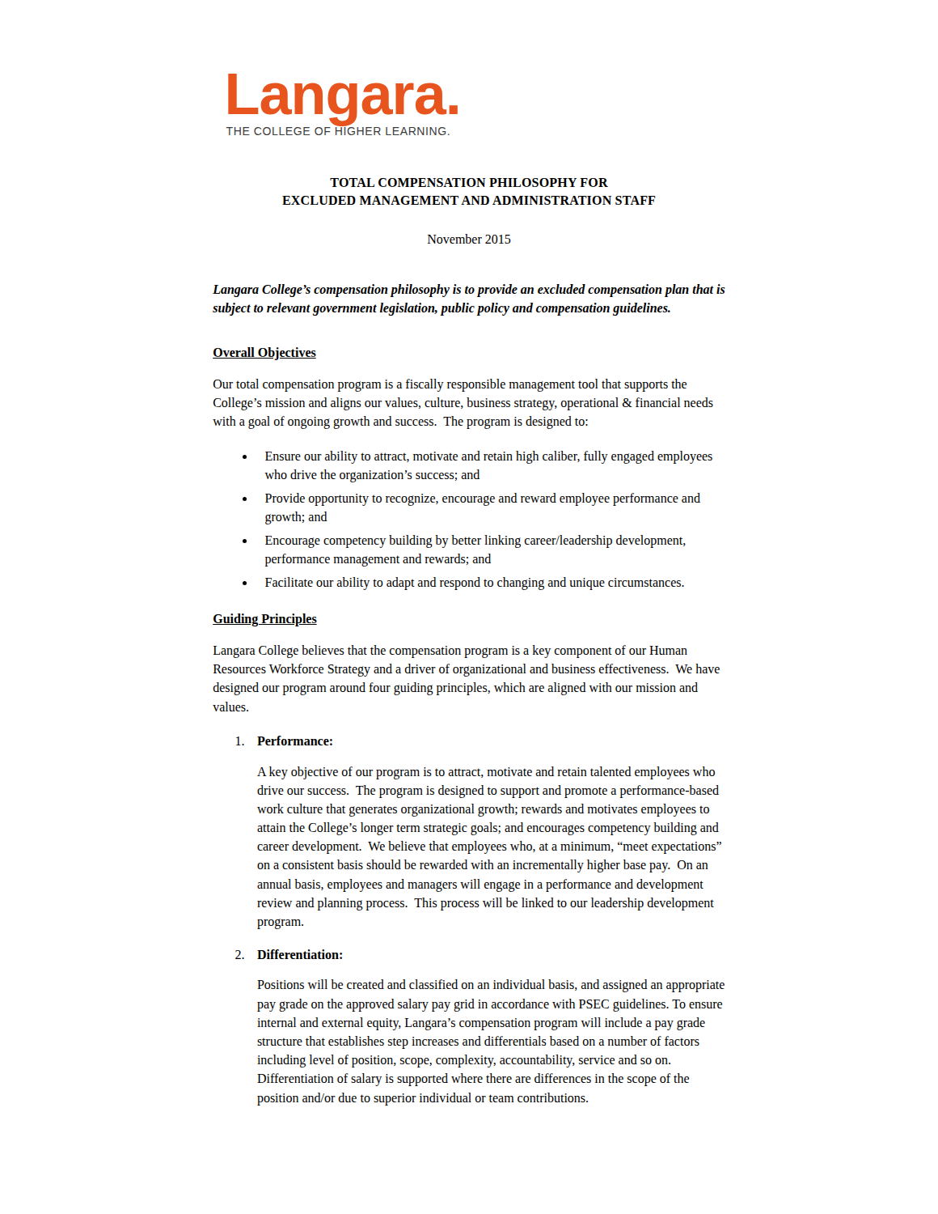Langara.
THE COLLEGE OF HIGHER LEARNING.
Total Compensation Philosophy for
Excluded Management and Administration Staff
November 2015
Langara College’s compensation philosophy is to provide an excluded compensation plan that is subject to relevant government legislation, public policy and compensation guidelines.
Overall Objectives
Our total compensation program is a fiscally responsible management tool that supports the College’s mission and aligns our values, culture, business strategy, operational & financial needs with a goal of ongoing growth and success. The program is designed to:
Ensure our ability to attract, motivate and retain high caliber, fully engaged employees who drive the organization’s success; and
Provide opportunity to recognize, encourage and reward employee performance and growth; and
Encourage competency building by better linking career/leadership development, performance management and rewards; and
Facilitate our ability to adapt and respond to changing and unique circumstances.
Guiding Principles
Langara College believes that the compensation program is a key component of our Human Resources Workforce Strategy and a driver of organizational and business effectiveness. We have designed our program around four guiding principles, which are aligned with our mission and values.
Performance:
A key objective of our program is to attract, motivate and retain talented employees who drive our success. The program is designed to support and promote a performance-based work culture that generates organizational growth; rewards and motivates employees to attain the College’s longer term strategic goals; and encourages competency building and career development. We believe that employees who, at a minimum, “meet expectations” on a consistent basis should be rewarded with an incrementally higher base pay. On an annual basis, employees and managers will engage in a performance and development review and planning process. This process will be linked to our leadership development program.
Differentiation:
Positions will be created and classified on an individual basis, and assigned an appropriate pay grade on the approved salary pay grid in accordance with PSEC guidelines. To ensure internal and external equity, Langara’s compensation program will include a pay grade structure that establishes step increases and differentials based on a number of factors including level of position, scope, complexity, accountability, service and so on. Differentiation of salary is supported where there are differences in the scope of the position and/or due to superior individual or team contributions.